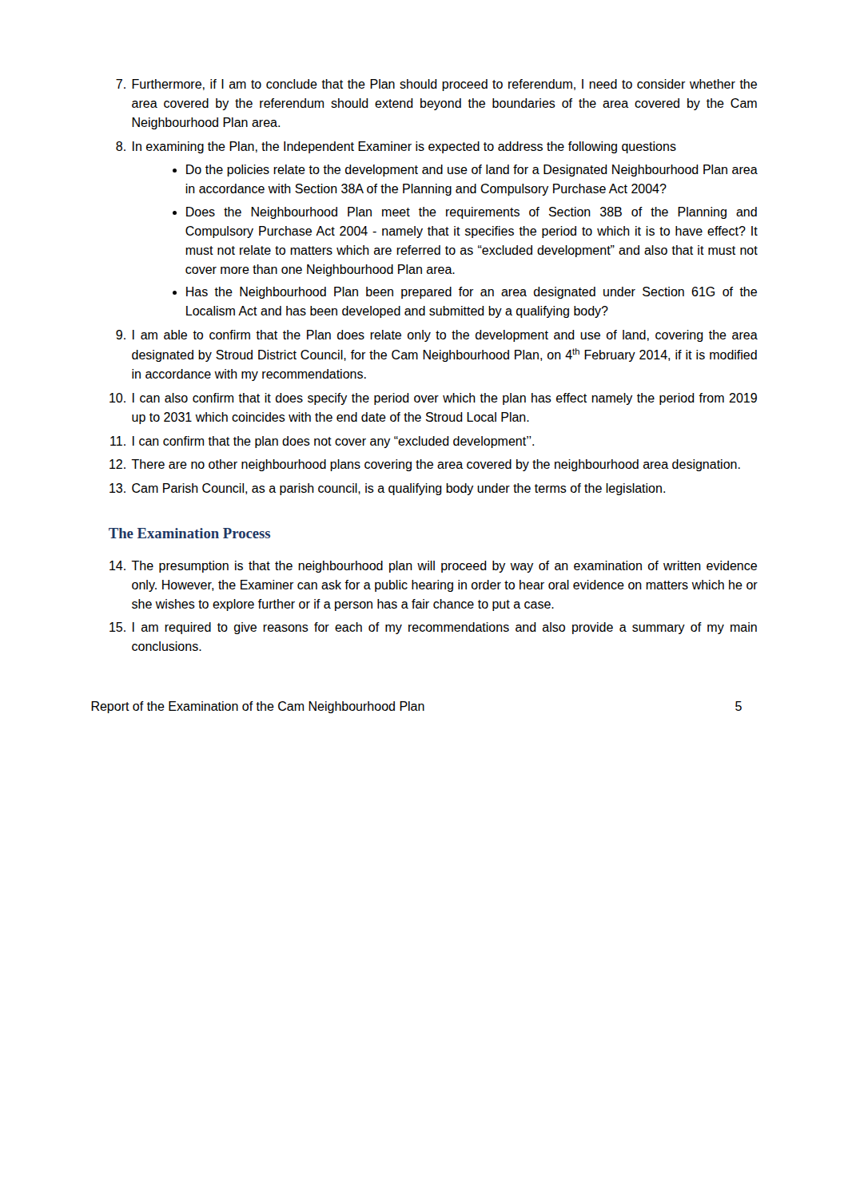Furthermore, if I am to conclude that the Plan should proceed to referendum, I need to consider whether the area covered by the referendum should extend beyond the boundaries of the area covered by the Cam Neighbourhood Plan area.
In examining the Plan, the Independent Examiner is expected to address the following questions
Do the policies relate to the development and use of land for a Designated Neighbourhood Plan area in accordance with Section 38A of the Planning and Compulsory Purchase Act 2004?
Does the Neighbourhood Plan meet the requirements of Section 38B of the Planning and Compulsory Purchase Act 2004 - namely that it specifies the period to which it is to have effect? It must not relate to matters which are referred to as “excluded development” and also that it must not cover more than one Neighbourhood Plan area.
Has the Neighbourhood Plan been prepared for an area designated under Section 61G of the Localism Act and has been developed and submitted by a qualifying body?
I am able to confirm that the Plan does relate only to the development and use of land, covering the area designated by Stroud District Council, for the Cam Neighbourhood Plan, on 4th February 2014, if it is modified in accordance with my recommendations.
I can also confirm that it does specify the period over which the plan has effect namely the period from 2019 up to 2031 which coincides with the end date of the Stroud Local Plan.
I can confirm that the plan does not cover any “excluded development’’.
There are no other neighbourhood plans covering the area covered by the neighbourhood area designation.
Cam Parish Council, as a parish council, is a qualifying body under the terms of the legislation.
The Examination Process
The presumption is that the neighbourhood plan will proceed by way of an examination of written evidence only. However, the Examiner can ask for a public hearing in order to hear oral evidence on matters which he or she wishes to explore further or if a person has a fair chance to put a case.
I am required to give reasons for each of my recommendations and also provide a summary of my main conclusions.
Report of the Examination of the Cam Neighbourhood Plan 5